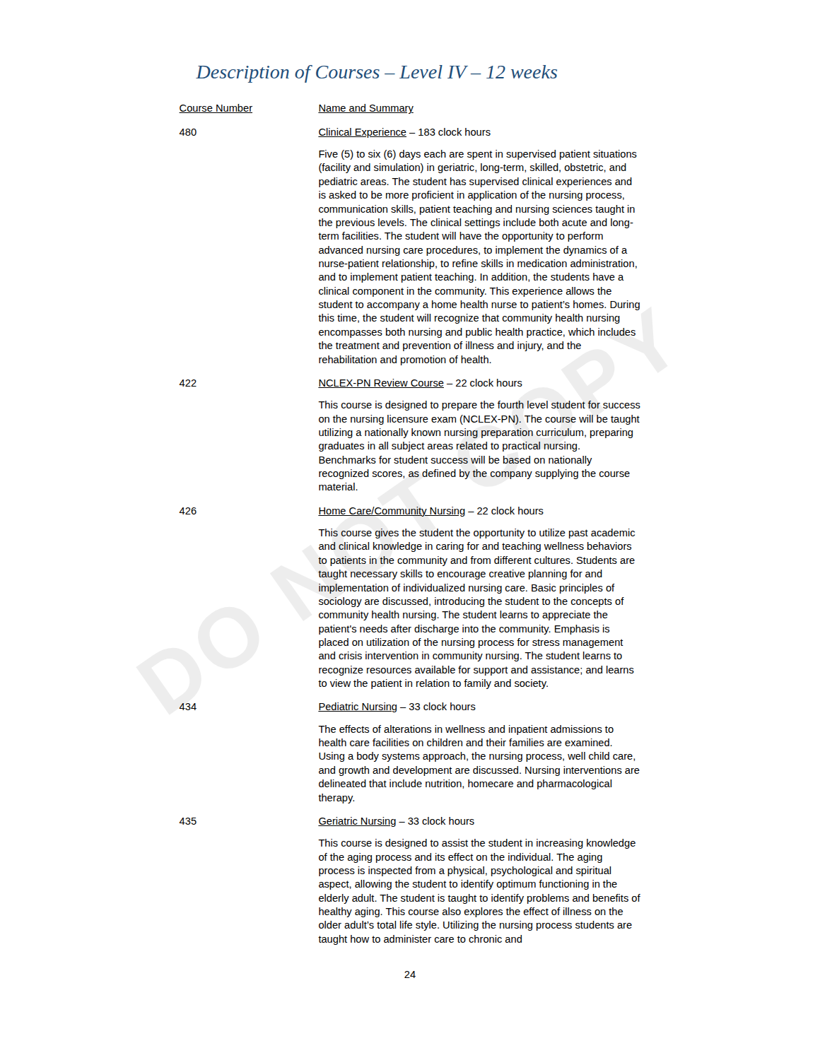DO NOT COPY
Description of Courses – Level IV – 12 weeks
| Course Number | Name and Summary |
| 480 | Clinical Experience – 183 clock hours Five (5) to six (6) days each are spent in supervised patient situations (facility and simulation) in geriatric, long-term, skilled, obstetric, and pediatric areas. The student has supervised clinical experiences and is asked to be more proficient in application of the nursing process, communication skills, patient teaching and nursing sciences taught in the previous levels. The clinical settings include both acute and long-term facilities. The student will have the opportunity to perform advanced nursing care procedures, to implement the dynamics of a nurse-patient relationship, to refine skills in medication administration, and to implement patient teaching. In addition, the students have a clinical component in the community. This experience allows the student to accompany a home health nurse to patient’s homes. During this time, the student will recognize that community health nursing encompasses both nursing and public health practice, which includes the treatment and prevention of illness and injury, and the rehabilitation and promotion of health. |
| 422 | NCLEX-PN Review Course – 22 clock hours This course is designed to prepare the fourth level student for success on the nursing licensure exam (NCLEX-PN). The course will be taught utilizing a nationally known nursing preparation curriculum, preparing graduates in all subject areas related to practical nursing. Benchmarks for student success will be based on nationally recognized scores, as defined by the company supplying the course material. |
| 426 | Home Care/Community Nursing – 22 clock hours This course gives the student the opportunity to utilize past academic and clinical knowledge in caring for and teaching wellness behaviors to patients in the community and from different cultures. Students are taught necessary skills to encourage creative planning for and implementation of individualized nursing care. Basic principles of sociology are discussed, introducing the student to the concepts of community health nursing. The student learns to appreciate the patient's needs after discharge into the community. Emphasis is placed on utilization of the nursing process for stress management and crisis intervention in community nursing. The student learns to recognize resources available for support and assistance; and learns to view the patient in relation to family and society. |
| 434 | Pediatric Nursing – 33 clock hours The effects of alterations in wellness and inpatient admissions to health care facilities on children and their families are examined. Using a body systems approach, the nursing process, well child care, and growth and development are discussed. Nursing interventions are delineated that include nutrition, homecare and pharmacological therapy. |
| 435 | Geriatric Nursing – 33 clock hours This course is designed to assist the student in increasing knowledge of the aging process and its effect on the individual. The aging process is inspected from a physical, psychological and spiritual aspect, allowing the student to identify optimum functioning in the elderly adult. The student is taught to identify problems and benefits of healthy aging. This course also explores the effect of illness on the older adult’s total life style. Utilizing the nursing process students are taught how to administer care to chronic and |
24